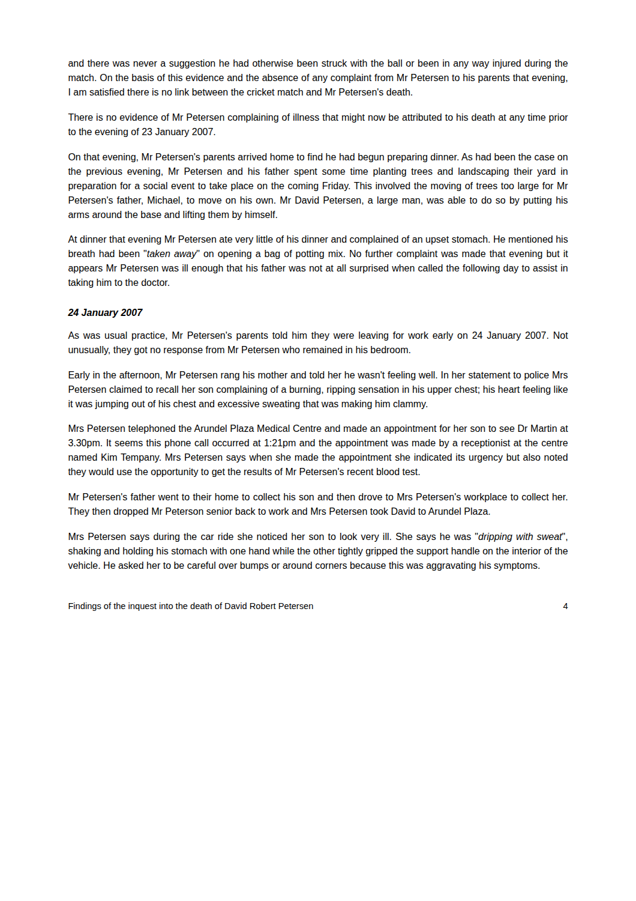and there was never a suggestion he had otherwise been struck with the ball or been in any way injured during the match. On the basis of this evidence and the absence of any complaint from Mr Petersen to his parents that evening, I am satisfied there is no link between the cricket match and Mr Petersen's death.
There is no evidence of Mr Petersen complaining of illness that might now be attributed to his death at any time prior to the evening of 23 January 2007.
On that evening, Mr Petersen's parents arrived home to find he had begun preparing dinner. As had been the case on the previous evening, Mr Petersen and his father spent some time planting trees and landscaping their yard in preparation for a social event to take place on the coming Friday. This involved the moving of trees too large for Mr Petersen's father, Michael, to move on his own. Mr David Petersen, a large man, was able to do so by putting his arms around the base and lifting them by himself.
At dinner that evening Mr Petersen ate very little of his dinner and complained of an upset stomach. He mentioned his breath had been "taken away" on opening a bag of potting mix. No further complaint was made that evening but it appears Mr Petersen was ill enough that his father was not at all surprised when called the following day to assist in taking him to the doctor.
24 January 2007
As was usual practice, Mr Petersen's parents told him they were leaving for work early on 24 January 2007. Not unusually, they got no response from Mr Petersen who remained in his bedroom.
Early in the afternoon, Mr Petersen rang his mother and told her he wasn't feeling well. In her statement to police Mrs Petersen claimed to recall her son complaining of a burning, ripping sensation in his upper chest; his heart feeling like it was jumping out of his chest and excessive sweating that was making him clammy.
Mrs Petersen telephoned the Arundel Plaza Medical Centre and made an appointment for her son to see Dr Martin at 3.30pm. It seems this phone call occurred at 1:21pm and the appointment was made by a receptionist at the centre named Kim Tempany. Mrs Petersen says when she made the appointment she indicated its urgency but also noted they would use the opportunity to get the results of Mr Petersen's recent blood test.
Mr Petersen's father went to their home to collect his son and then drove to Mrs Petersen's workplace to collect her. They then dropped Mr Peterson senior back to work and Mrs Petersen took David to Arundel Plaza.
Mrs Petersen says during the car ride she noticed her son to look very ill. She says he was "dripping with sweat", shaking and holding his stomach with one hand while the other tightly gripped the support handle on the interior of the vehicle. He asked her to be careful over bumps or around corners because this was aggravating his symptoms.
Findings of the inquest into the death of David Robert Petersen 4